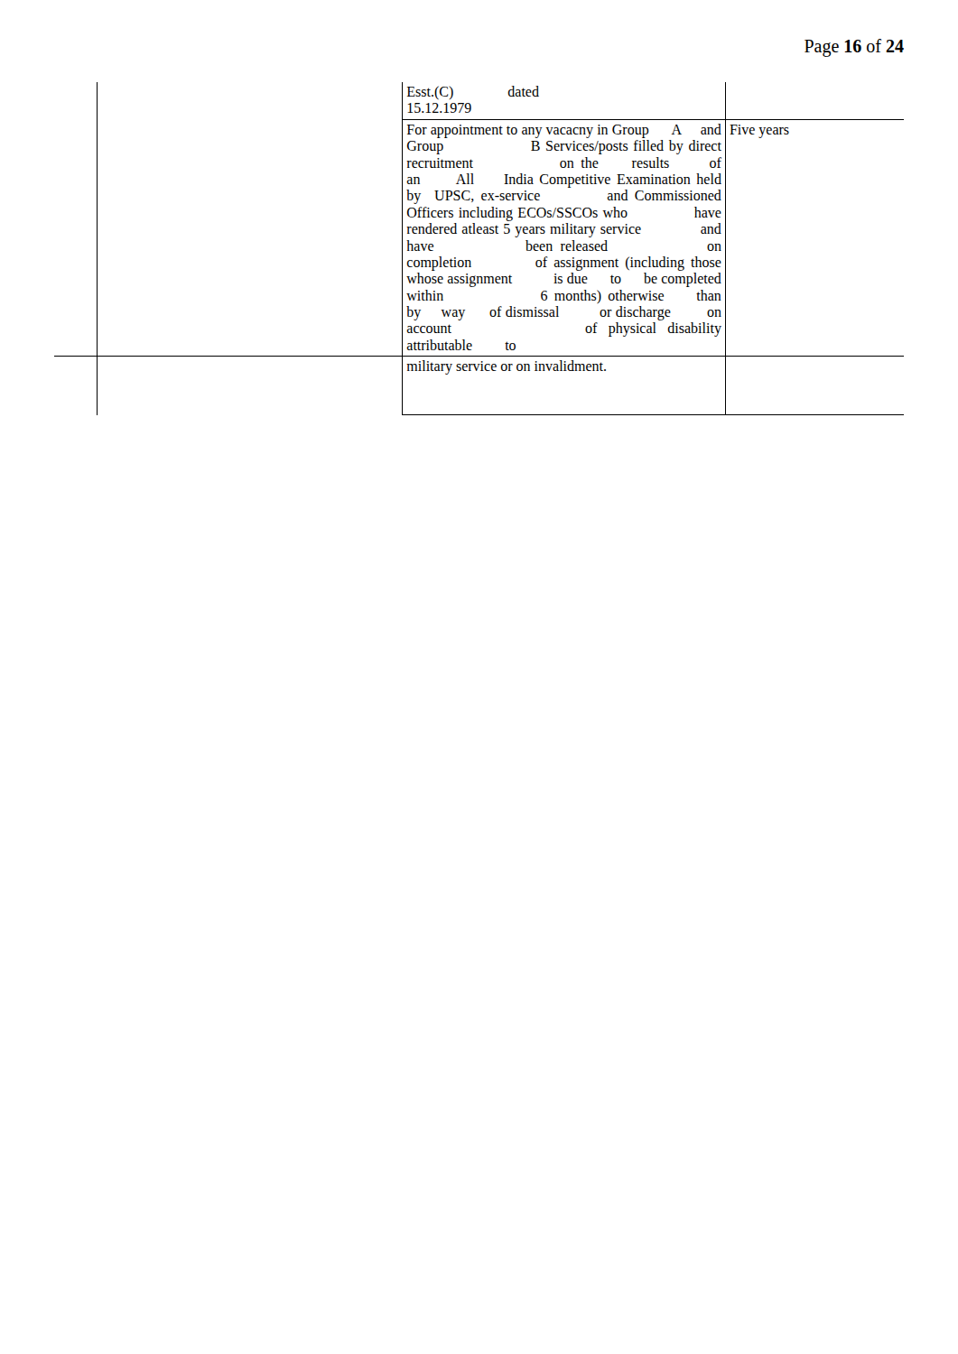Page 16 of 24
| | | Esst.(C) dated 15.12.1979 | |
| | | For appointment to any vacacny in Group A and Group B Services/posts filled by direct recruitment on the results of an All India Competitive Examination held by UPSC, ex-service and Commissioned Officers including ECOs/SSCOs who have rendered atleast 5 years military service and have been released on completion of assignment (including those whose assignment is due to be completed within 6 months) otherwise than by way of dismissal or discharge on account of physical disability attributable to | Five years |
| | | military service or on invalidment. | |